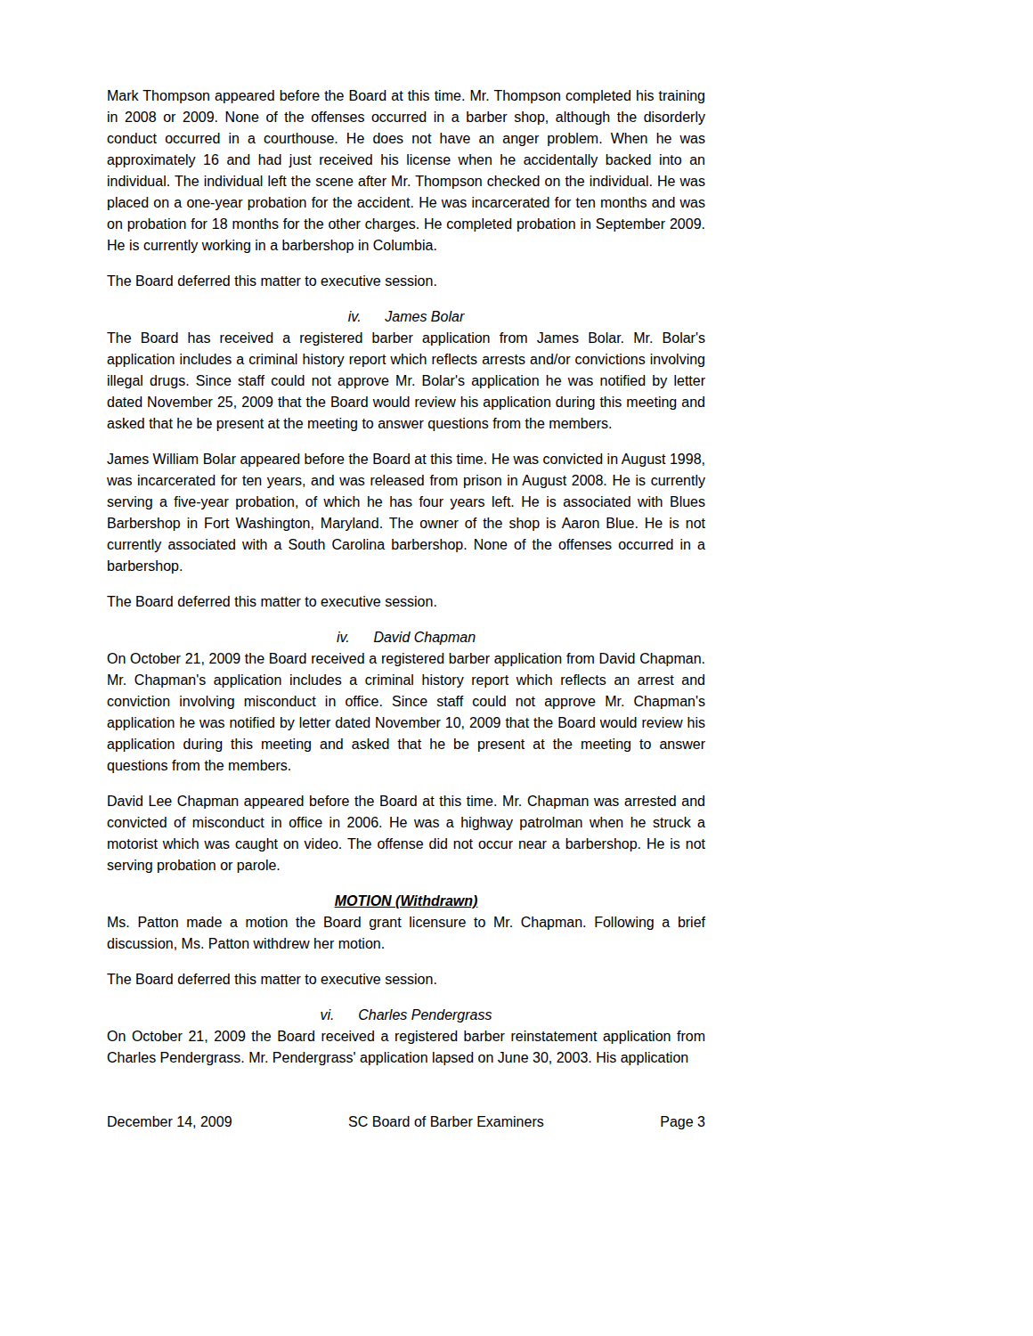Mark Thompson appeared before the Board at this time. Mr. Thompson completed his training in 2008 or 2009. None of the offenses occurred in a barber shop, although the disorderly conduct occurred in a courthouse. He does not have an anger problem. When he was approximately 16 and had just received his license when he accidentally backed into an individual. The individual left the scene after Mr. Thompson checked on the individual. He was placed on a one-year probation for the accident. He was incarcerated for ten months and was on probation for 18 months for the other charges. He completed probation in September 2009. He is currently working in a barbershop in Columbia.
The Board deferred this matter to executive session.
iv. James Bolar
The Board has received a registered barber application from James Bolar. Mr. Bolar's application includes a criminal history report which reflects arrests and/or convictions involving illegal drugs. Since staff could not approve Mr. Bolar's application he was notified by letter dated November 25, 2009 that the Board would review his application during this meeting and asked that he be present at the meeting to answer questions from the members.
James William Bolar appeared before the Board at this time. He was convicted in August 1998, was incarcerated for ten years, and was released from prison in August 2008. He is currently serving a five-year probation, of which he has four years left. He is associated with Blues Barbershop in Fort Washington, Maryland. The owner of the shop is Aaron Blue. He is not currently associated with a South Carolina barbershop. None of the offenses occurred in a barbershop.
The Board deferred this matter to executive session.
iv. David Chapman
On October 21, 2009 the Board received a registered barber application from David Chapman. Mr. Chapman's application includes a criminal history report which reflects an arrest and conviction involving misconduct in office. Since staff could not approve Mr. Chapman's application he was notified by letter dated November 10, 2009 that the Board would review his application during this meeting and asked that he be present at the meeting to answer questions from the members.
David Lee Chapman appeared before the Board at this time. Mr. Chapman was arrested and convicted of misconduct in office in 2006. He was a highway patrolman when he struck a motorist which was caught on video. The offense did not occur near a barbershop. He is not serving probation or parole.
MOTION (Withdrawn)
Ms. Patton made a motion the Board grant licensure to Mr. Chapman. Following a brief discussion, Ms. Patton withdrew her motion.
The Board deferred this matter to executive session.
vi. Charles Pendergrass
On October 21, 2009 the Board received a registered barber reinstatement application from Charles Pendergrass. Mr. Pendergrass' application lapsed on June 30, 2003. His application
December 14, 2009 SC Board of Barber Examiners Page 3